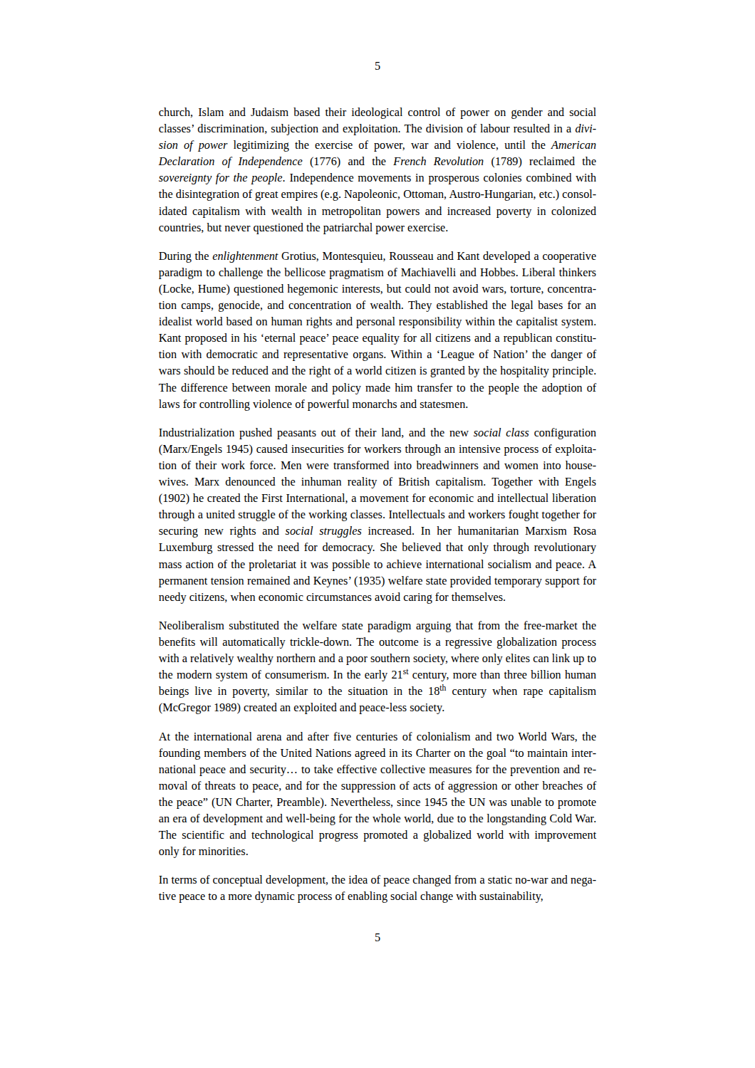5
church, Islam and Judaism based their ideological control of power on gender and social classes’ discrimination, subjection and exploitation. The division of labour resulted in a division of power legitimizing the exercise of power, war and violence, until the American Declaration of Independence (1776) and the French Revolution (1789) reclaimed the sovereignty for the people. Independence movements in prosperous colonies combined with the disintegration of great empires (e.g. Napoleonic, Ottoman, Austro-Hungarian, etc.) consolidated capitalism with wealth in metropolitan powers and increased poverty in colonized countries, but never questioned the patriarchal power exercise.
During the enlightenment Grotius, Montesquieu, Rousseau and Kant developed a cooperative paradigm to challenge the bellicose pragmatism of Machiavelli and Hobbes. Liberal thinkers (Locke, Hume) questioned hegemonic interests, but could not avoid wars, torture, concentration camps, genocide, and concentration of wealth. They established the legal bases for an idealist world based on human rights and personal responsibility within the capitalist system. Kant proposed in his ‘eternal peace’ peace equality for all citizens and a republican constitution with democratic and representative organs. Within a ‘League of Nation’ the danger of wars should be reduced and the right of a world citizen is granted by the hospitality principle. The difference between morale and policy made him transfer to the people the adoption of laws for controlling violence of powerful monarchs and statesmen.
Industrialization pushed peasants out of their land, and the new social class configuration (Marx/Engels 1945) caused insecurities for workers through an intensive process of exploitation of their work force. Men were transformed into breadwinners and women into housewives. Marx denounced the inhuman reality of British capitalism. Together with Engels (1902) he created the First International, a movement for economic and intellectual liberation through a united struggle of the working classes. Intellectuals and workers fought together for securing new rights and social struggles increased. In her humanitarian Marxism Rosa Luxemburg stressed the need for democracy. She believed that only through revolutionary mass action of the proletariat it was possible to achieve international socialism and peace. A permanent tension remained and Keynes’ (1935) welfare state provided temporary support for needy citizens, when economic circumstances avoid caring for themselves.
Neoliberalism substituted the welfare state paradigm arguing that from the free-market the benefits will automatically trickle-down. The outcome is a regressive globalization process with a relatively wealthy northern and a poor southern society, where only elites can link up to the modern system of consumerism. In the early 21st century, more than three billion human beings live in poverty, similar to the situation in the 18th century when rape capitalism (McGregor 1989) created an exploited and peace-less society.
At the international arena and after five centuries of colonialism and two World Wars, the founding members of the United Nations agreed in its Charter on the goal “to maintain international peace and security… to take effective collective measures for the prevention and removal of threats to peace, and for the suppression of acts of aggression or other breaches of the peace” (UN Charter, Preamble). Nevertheless, since 1945 the UN was unable to promote an era of development and well-being for the whole world, due to the longstanding Cold War. The scientific and technological progress promoted a globalized world with improvement only for minorities.
In terms of conceptual development, the idea of peace changed from a static no-war and negative peace to a more dynamic process of enabling social change with sustainability,
5